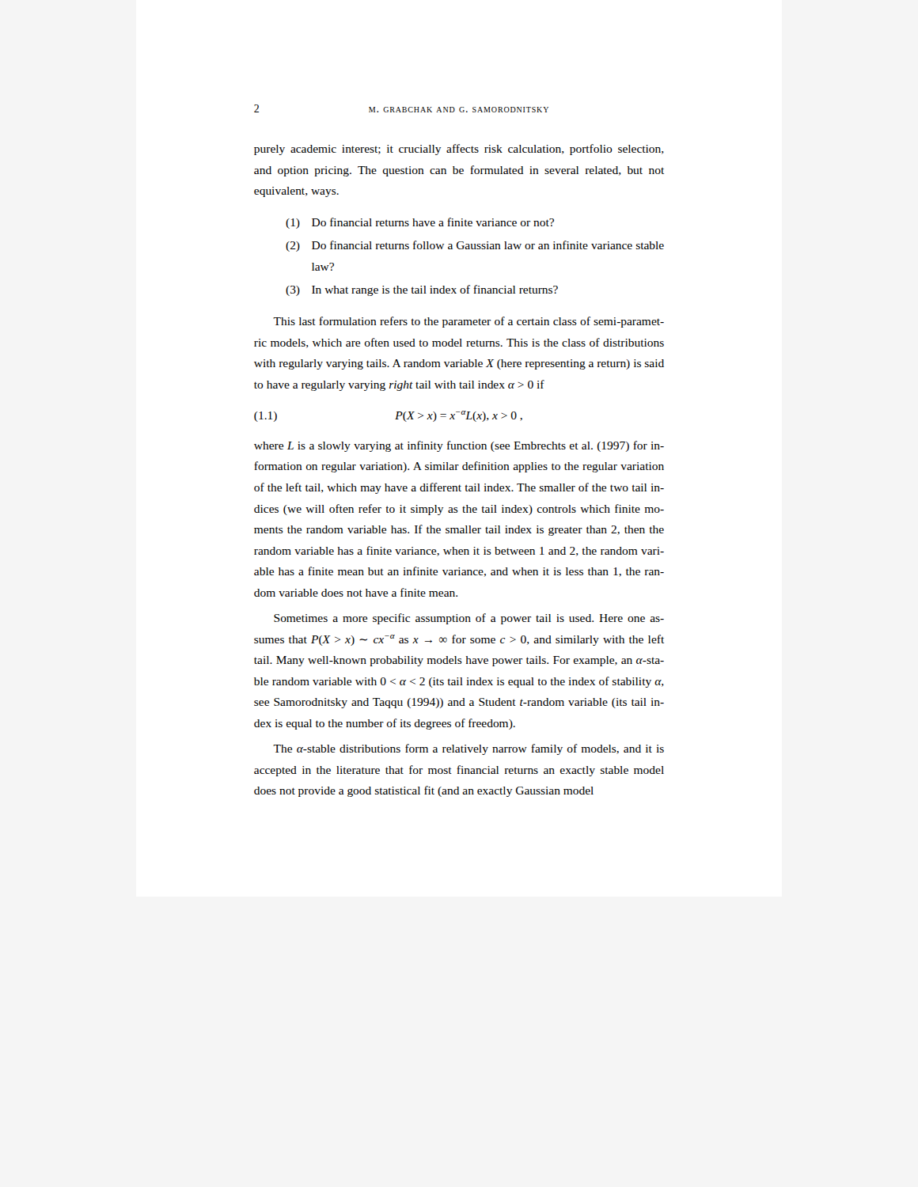2 M. Grabchak and G. Samorodnitsky
purely academic interest; it crucially affects risk calculation, portfolio selection, and option pricing. The question can be formulated in several related, but not equivalent, ways.
(1) Do financial returns have a finite variance or not?
(2) Do financial returns follow a Gaussian law or an infinite variance stable law?
(3) In what range is the tail index of financial returns?
This last formulation refers to the parameter of a certain class of semi-parametric models, which are often used to model returns. This is the class of distributions with regularly varying tails. A random variable X (here representing a return) is said to have a regularly varying right tail with tail index α > 0 if
(1.1) P(X > x) = x−αL(x), x > 0 ,
where L is a slowly varying at infinity function (see Embrechts et al. (1997) for information on regular variation). A similar definition applies to the regular variation of the left tail, which may have a different tail index. The smaller of the two tail indices (we will often refer to it simply as the tail index) controls which finite moments the random variable has. If the smaller tail index is greater than 2, then the random variable has a finite variance, when it is between 1 and 2, the random variable has a finite mean but an infinite variance, and when it is less than 1, the random variable does not have a finite mean.
Sometimes a more specific assumption of a power tail is used. Here one assumes that P(X > x) ∼ cx−α as x → ∞ for some c > 0, and similarly with the left tail. Many well-known probability models have power tails. For example, an α-stable random variable with 0 < α < 2 (its tail index is equal to the index of stability α, see Samorodnitsky and Taqqu (1994)) and a Student t-random variable (its tail index is equal to the number of its degrees of freedom).
The α-stable distributions form a relatively narrow family of models, and it is accepted in the literature that for most financial returns an exactly stable model does not provide a good statistical fit (and an exactly Gaussian model